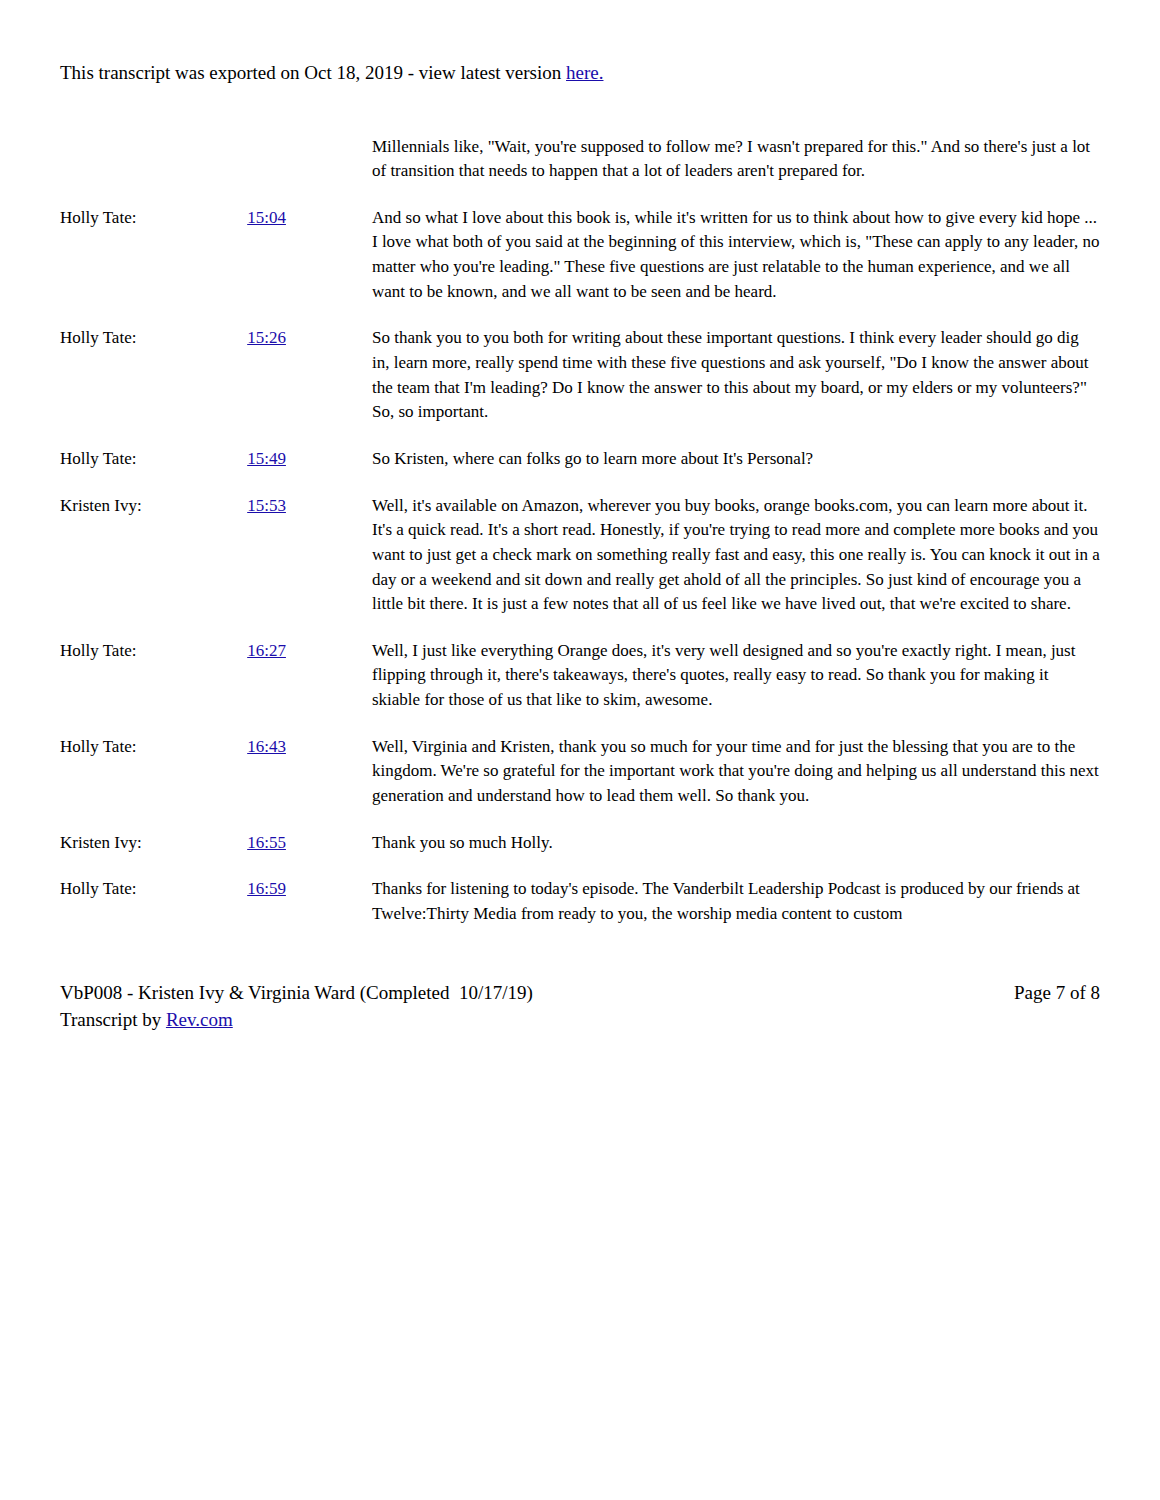This transcript was exported on Oct 18, 2019 - view latest version here.
| | | Millennials like, "Wait, you're supposed to follow me? I wasn't prepared for this." And so there's just a lot of transition that needs to happen that a lot of leaders aren't prepared for. |
| Holly Tate: | 15:04 | And so what I love about this book is, while it's written for us to think about how to give every kid hope ... I love what both of you said at the beginning of this interview, which is, "These can apply to any leader, no matter who you're leading." These five questions are just relatable to the human experience, and we all want to be known, and we all want to be seen and be heard. |
| Holly Tate: | 15:26 | So thank you to you both for writing about these important questions. I think every leader should go dig in, learn more, really spend time with these five questions and ask yourself, "Do I know the answer about the team that I'm leading? Do I know the answer to this about my board, or my elders or my volunteers?" So, so important. |
| Holly Tate: | 15:49 | So Kristen, where can folks go to learn more about It's Personal? |
| Kristen Ivy: | 15:53 | Well, it's available on Amazon, wherever you buy books, orange books.com, you can learn more about it. It's a quick read. It's a short read. Honestly, if you're trying to read more and complete more books and you want to just get a check mark on something really fast and easy, this one really is. You can knock it out in a day or a weekend and sit down and really get ahold of all the principles. So just kind of encourage you a little bit there. It is just a few notes that all of us feel like we have lived out, that we're excited to share. |
| Holly Tate: | 16:27 | Well, I just like everything Orange does, it's very well designed and so you're exactly right. I mean, just flipping through it, there's takeaways, there's quotes, really easy to read. So thank you for making it skiable for those of us that like to skim, awesome. |
| Holly Tate: | 16:43 | Well, Virginia and Kristen, thank you so much for your time and for just the blessing that you are to the kingdom. We're so grateful for the important work that you're doing and helping us all understand this next generation and understand how to lead them well. So thank you. |
| Kristen Ivy: | 16:55 | Thank you so much Holly. |
| Holly Tate: | 16:59 | Thanks for listening to today's episode. The Vanderbilt Leadership Podcast is produced by our friends at Twelve:Thirty Media from ready to you, the worship media content to custom |
VbP008 - Kristen Ivy & Virginia Ward (Completed 10/17/19)
Transcript by Rev.com
Page 7 of 8